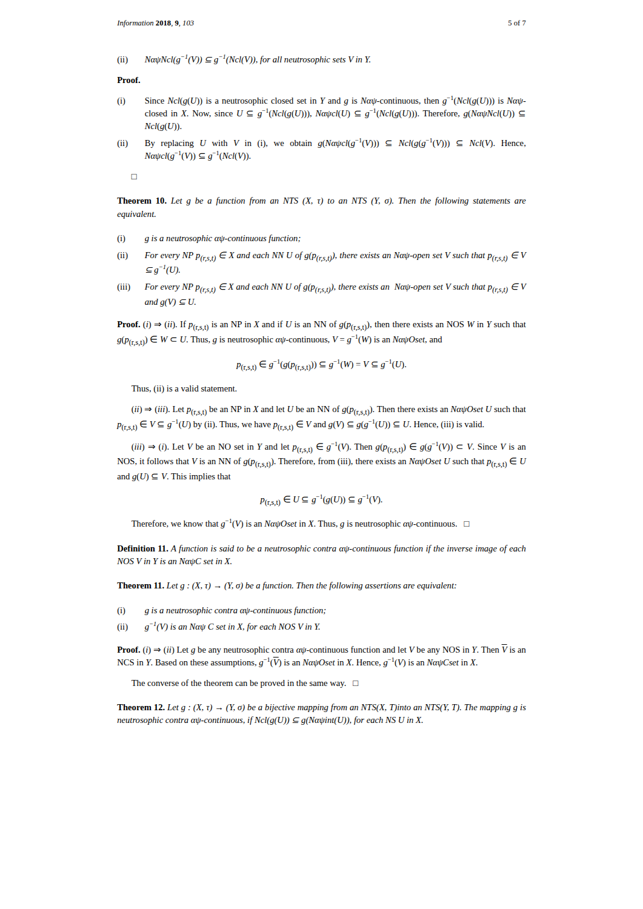Information 2018, 9, 103 5 of 7
(ii) NαψNcl(g−1(V)) ⊆ g−1(Ncl(V)), for all neutrosophic sets V in Y.
Proof.
(i) Since Ncl(g(U)) is a neutrosophic closed set in Y and g is Nαψ-continuous, then g−1(Ncl(g(U))) is Nαψ-closed in X. Now, since U ⊆ g−1(Ncl(g(U))), Nαψcl(U) ⊆ g−1(Ncl(g(U))). Therefore, g(NαψNcl(U)) ⊆ Ncl(g(U)).
(ii) By replacing U with V in (i), we obtain g(Nαψcl(g−1(V))) ⊆ Ncl(g(g−1(V))) ⊆ Ncl(V). Hence, Nαψcl(g−1(V)) ⊆ g−1(Ncl(V)).
□
Theorem 10. Let g be a function from an NTS (X, τ) to an NTS (Y, σ). Then the following statements are equivalent.
(i) g is a neutrosophic αψ-continuous function;
(ii) For every NP p(r,s,t) ∈ X and each NN U of g(p(r,s,t)), there exists an Nαψ-open set V such that p(r,s,t) ∈ V ⊆ g−1(U).
(iii) For every NP p(r,s,t) ∈ X and each NN U of g(p(r,s,t)), there exists an Nαψ-open set V such that p(r,s,t) ∈ V and g(V) ⊆ U.
Proof. (i) ⇒ (ii). If p(r,s,t) is an NP in X and if U is an NN of g(p(r,s,t)), then there exists an NOS W in Y such that g(p(r,s,t)) ∈ W ⊂ U. Thus, g is neutrosophic αψ-continuous, V = g−1(W) is an NαψOset, and
p(r,s,t) ∈ g−1(g(p(r,s,t))) ⊆ g−1(W) = V ⊆ g−1(U).
Thus, (ii) is a valid statement.
(ii) ⇒ (iii). Let p(r,s,t) be an NP in X and let U be an NN of g(p(r,s,t)). Then there exists an NαψOset U such that p(r,s,t) ∈ V ⊆ g−1(U) by (ii). Thus, we have p(r,s,t) ∈ V and g(V) ⊆ g(g−1(U)) ⊆ U. Hence, (iii) is valid.
(iii) ⇒ (i). Let V be an NO set in Y and let p(r,s,t) ∈ g−1(V). Then g(p(r,s,t)) ∈ g(g−1(V)) ⊂ V. Since V is an NOS, it follows that V is an NN of g(p(r,s,t)). Therefore, from (iii), there exists an NαψOset U such that p(r,s,t) ∈ U and g(U) ⊆ V. This implies that
p(r,s,t) ∈ U ⊆ g−1(g(U)) ⊆ g−1(V).
Therefore, we know that g−1(V) is an NαψOset in X. Thus, g is neutrosophic αψ-continuous. □
Definition 11. A function is said to be a neutrosophic contra αψ-continuous function if the inverse image of each NOS V in Y is an NαψC set in X.
Theorem 11. Let g : (X, τ) → (Y, σ) be a function. Then the following assertions are equivalent:
(i) g is a neutrosophic contra αψ-continuous function;
(ii) g−1(V) is an Nαψ C set in X, for each NOS V in Y.
Proof. (i) ⇒ (ii) Let g be any neutrosophic contra αψ-continuous function and let V be any NOS in Y. Then V is an NCS in Y. Based on these assumptions, g−1(V) is an NαψOset in X. Hence, g−1(V) is an NαψCset in X.
The converse of the theorem can be proved in the same way. □
Theorem 12. Let g : (X, τ) → (Y, σ) be a bijective mapping from an NTS(X, T)into an NTS(Y, T). The mapping g is neutrosophic contra αψ-continuous, if Ncl(g(U)) ⊆ g(Nαψint(U)), for each NS U in X.